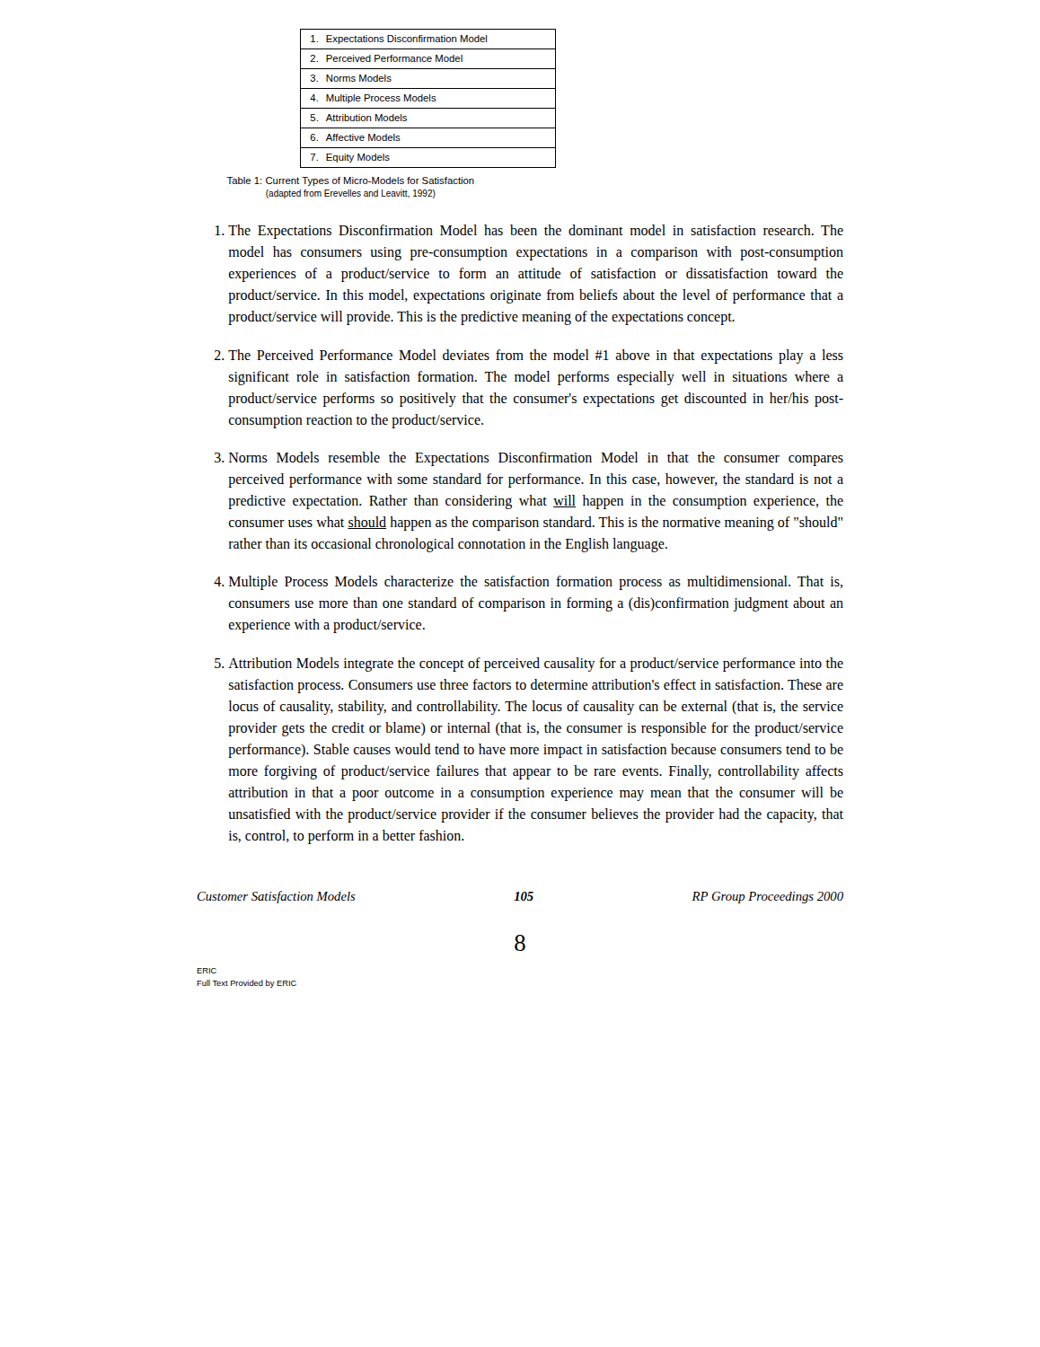| 1. | Expectations Disconfirmation Model |
| 2. | Perceived Performance Model |
| 3. | Norms Models |
| 4. | Multiple Process Models |
| 5. | Attribution Models |
| 6. | Affective Models |
| 7. | Equity Models |
Table 1: Current Types of Micro-Models for Satisfaction (adapted from Erevelles and Leavitt, 1992)
The Expectations Disconfirmation Model has been the dominant model in satisfaction research. The model has consumers using pre-consumption expectations in a comparison with post-consumption experiences of a product/service to form an attitude of satisfaction or dissatisfaction toward the product/service. In this model, expectations originate from beliefs about the level of performance that a product/service will provide. This is the predictive meaning of the expectations concept.
The Perceived Performance Model deviates from the model #1 above in that expectations play a less significant role in satisfaction formation. The model performs especially well in situations where a product/service performs so positively that the consumer's expectations get discounted in her/his post-consumption reaction to the product/service.
Norms Models resemble the Expectations Disconfirmation Model in that the consumer compares perceived performance with some standard for performance. In this case, however, the standard is not a predictive expectation. Rather than considering what will happen in the consumption experience, the consumer uses what should happen as the comparison standard. This is the normative meaning of "should" rather than its occasional chronological connotation in the English language.
Multiple Process Models characterize the satisfaction formation process as multidimensional. That is, consumers use more than one standard of comparison in forming a (dis)confirmation judgment about an experience with a product/service.
Attribution Models integrate the concept of perceived causality for a product/service performance into the satisfaction process. Consumers use three factors to determine attribution's effect in satisfaction. These are locus of causality, stability, and controllability. The locus of causality can be external (that is, the service provider gets the credit or blame) or internal (that is, the consumer is responsible for the product/service performance). Stable causes would tend to have more impact in satisfaction because consumers tend to be more forgiving of product/service failures that appear to be rare events. Finally, controllability affects attribution in that a poor outcome in a consumption experience may mean that the consumer will be unsatisfied with the product/service provider if the consumer believes the provider had the capacity, that is, control, to perform in a better fashion.
Customer Satisfaction Models 105 RP Group Proceedings 2000
8
ERIC
Full Text Provided by ERIC